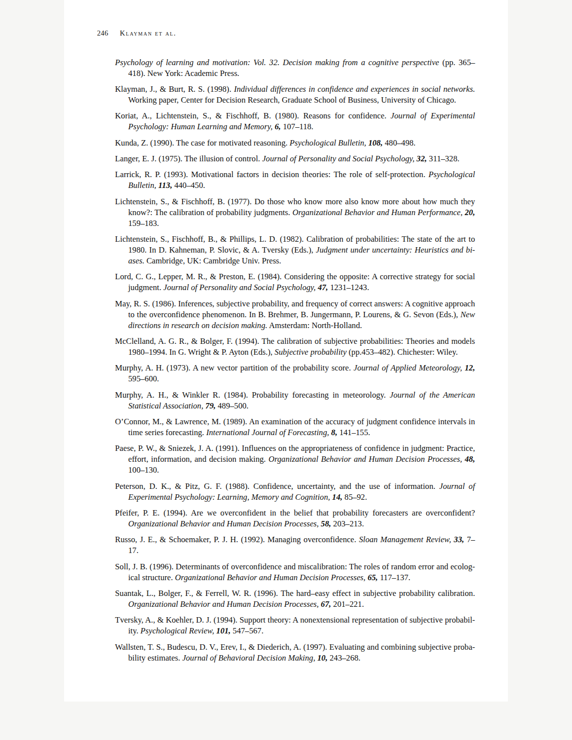246 KLAYMAN ET AL.
Psychology of learning and motivation: Vol. 32. Decision making from a cognitive perspective (pp. 365–418). New York: Academic Press.
Klayman, J., & Burt, R. S. (1998). Individual differences in confidence and experiences in social networks. Working paper, Center for Decision Research, Graduate School of Business, University of Chicago.
Koriat, A., Lichtenstein, S., & Fischhoff, B. (1980). Reasons for confidence. Journal of Experimental Psychology: Human Learning and Memory, 6, 107–118.
Kunda, Z. (1990). The case for motivated reasoning. Psychological Bulletin, 108, 480–498.
Langer, E. J. (1975). The illusion of control. Journal of Personality and Social Psychology, 32, 311–328.
Larrick, R. P. (1993). Motivational factors in decision theories: The role of self-protection. Psychological Bulletin, 113, 440–450.
Lichtenstein, S., & Fischhoff, B. (1977). Do those who know more also know more about how much they know?: The calibration of probability judgments. Organizational Behavior and Human Performance, 20, 159–183.
Lichtenstein, S., Fischhoff, B., & Phillips, L. D. (1982). Calibration of probabilities: The state of the art to 1980. In D. Kahneman, P. Slovic, & A. Tversky (Eds.), Judgment under uncertainty: Heuristics and biases. Cambridge, UK: Cambridge Univ. Press.
Lord, C. G., Lepper, M. R., & Preston, E. (1984). Considering the opposite: A corrective strategy for social judgment. Journal of Personality and Social Psychology, 47, 1231–1243.
May, R. S. (1986). Inferences, subjective probability, and frequency of correct answers: A cognitive approach to the overconfidence phenomenon. In B. Brehmer, B. Jungermann, P. Lourens, & G. Sevon (Eds.), New directions in research on decision making. Amsterdam: North-Holland.
McClelland, A. G. R., & Bolger, F. (1994). The calibration of subjective probabilities: Theories and models 1980–1994. In G. Wright & P. Ayton (Eds.), Subjective probability (pp.453–482). Chichester: Wiley.
Murphy, A. H. (1973). A new vector partition of the probability score. Journal of Applied Meteorology, 12, 595–600.
Murphy, A. H., & Winkler R. (1984). Probability forecasting in meteorology. Journal of the American Statistical Association, 79, 489–500.
O’Connor, M., & Lawrence, M. (1989). An examination of the accuracy of judgment confidence intervals in time series forecasting. International Journal of Forecasting, 8, 141–155.
Paese, P. W., & Sniezek, J. A. (1991). Influences on the appropriateness of confidence in judgment: Practice, effort, information, and decision making. Organizational Behavior and Human Decision Processes, 48, 100–130.
Peterson, D. K., & Pitz, G. F. (1988). Confidence, uncertainty, and the use of information. Journal of Experimental Psychology: Learning, Memory and Cognition, 14, 85–92.
Pfeifer, P. E. (1994). Are we overconfident in the belief that probability forecasters are overconfident? Organizational Behavior and Human Decision Processes, 58, 203–213.
Russo, J. E., & Schoemaker, P. J. H. (1992). Managing overconfidence. Sloan Management Review, 33, 7–17.
Soll, J. B. (1996). Determinants of overconfidence and miscalibration: The roles of random error and ecological structure. Organizational Behavior and Human Decision Processes, 65, 117–137.
Suantak, L., Bolger, F., & Ferrell, W. R. (1996). The hard–easy effect in subjective probability calibration. Organizational Behavior and Human Decision Processes, 67, 201–221.
Tversky, A., & Koehler, D. J. (1994). Support theory: A nonextensional representation of subjective probability. Psychological Review, 101, 547–567.
Wallsten, T. S., Budescu, D. V., Erev, I., & Diederich, A. (1997). Evaluating and combining subjective probability estimates. Journal of Behavioral Decision Making, 10, 243–268.